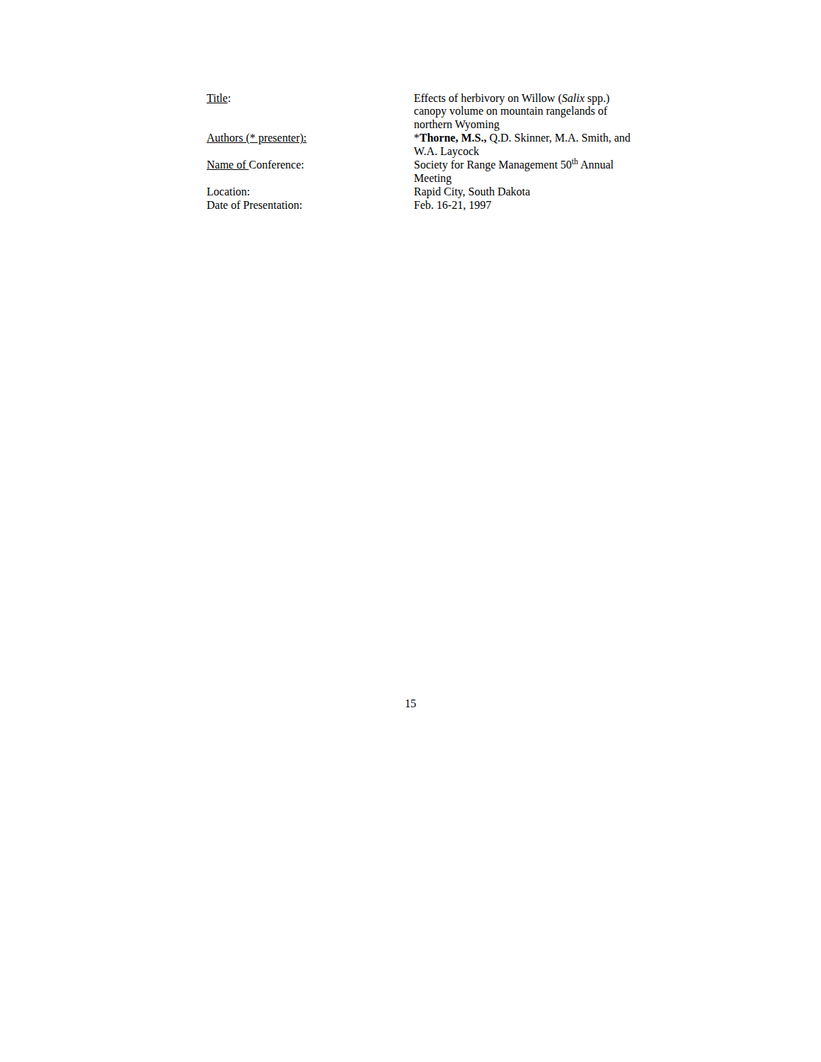| Title : | Effects of herbivory on Willow ( Salix spp.) canopy volume on mountain rangelands of northern Wyoming |
| Authors (* presenter): | * Thorne, M.S., Q.D. Skinner, M.A. Smith, and W.A. Laycock |
| Name of Conference: | Society for Range Management 50 th Annual Meeting |
| Location: | Rapid City, South Dakota |
| Date of Presentation: | Feb. 16-21, 1997 |
15